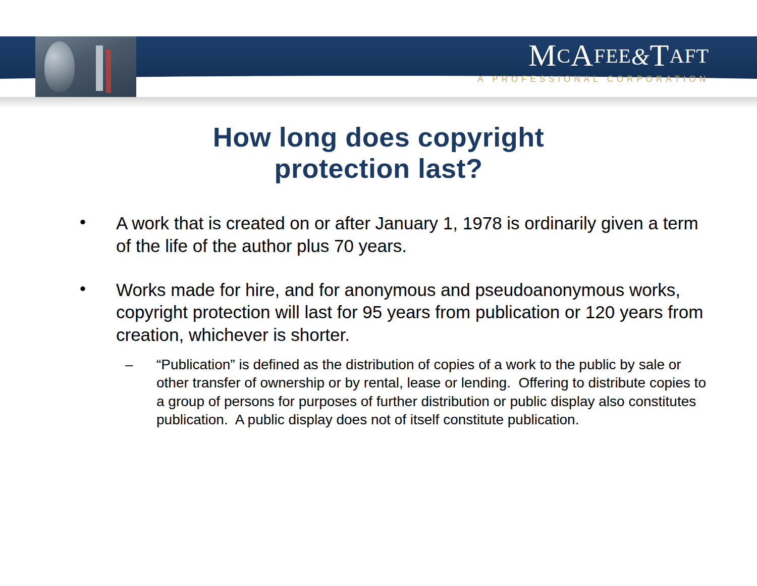MCAFEE&TAFT
A PROFESSIONAL CORPORATION
How long does copyright
protection last?
A work that is created on or after January 1, 1978 is ordinarily given a term of the life of the author plus 70 years.
Works made for hire, and for anonymous and pseudoanonymous works, copyright protection will last for 95 years from publication or 120 years from creation, whichever is shorter.
“Publication” is defined as the distribution of copies of a work to the public by sale or other transfer of ownership or by rental, lease or lending. Offering to distribute copies to a group of persons for purposes of further distribution or public display also constitutes publication. A public display does not of itself constitute publication.